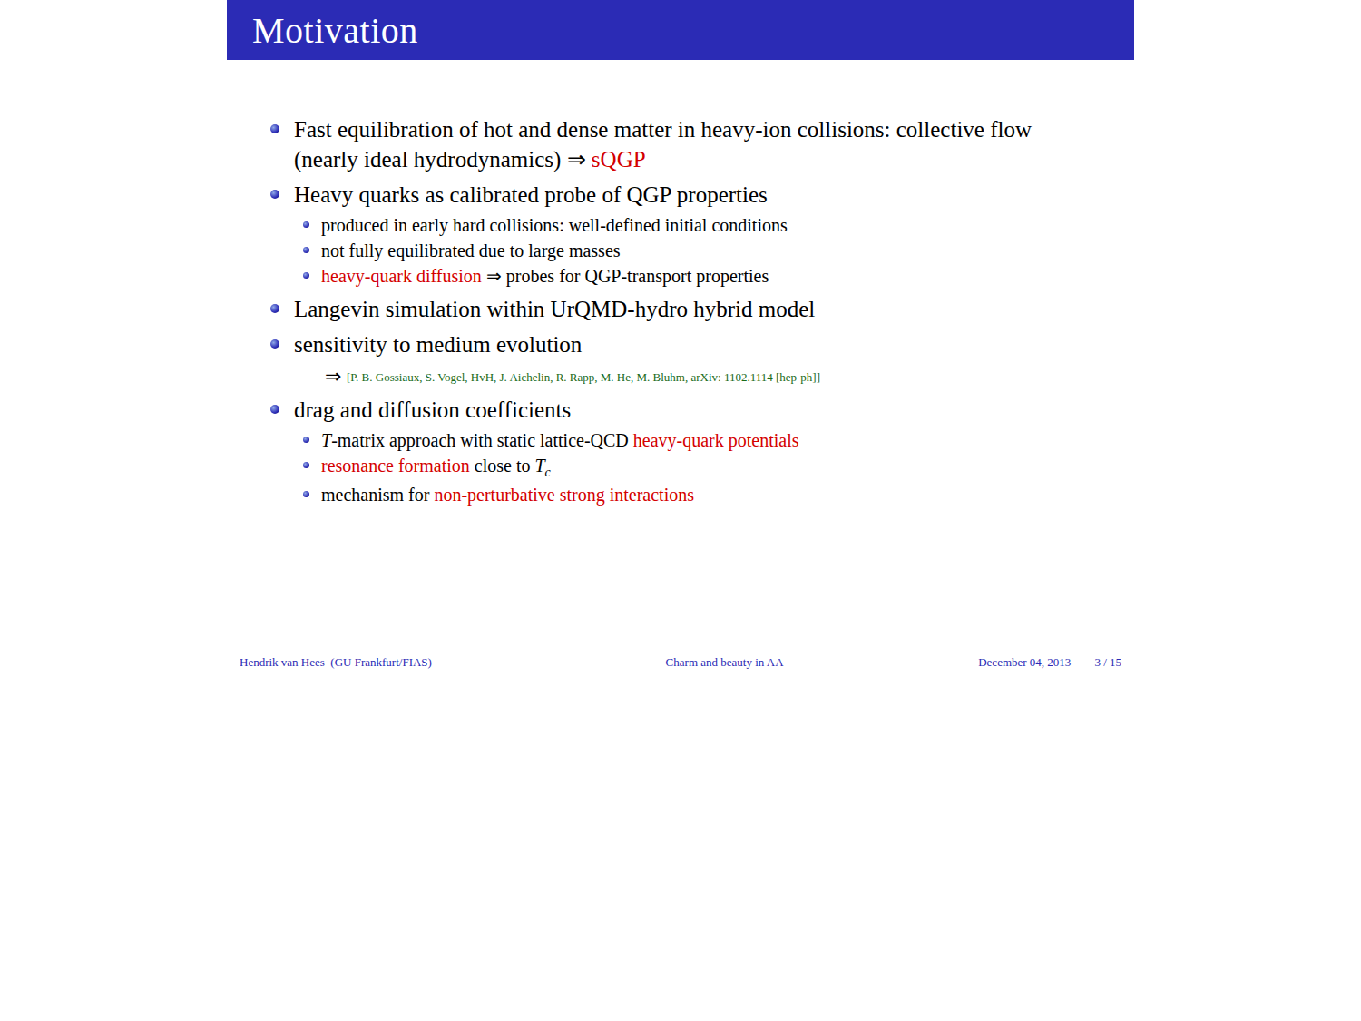Motivation
Fast equilibration of hot and dense matter in heavy-ion collisions: collective flow (nearly ideal hydrodynamics) ⇒ sQGP
Heavy quarks as calibrated probe of QGP properties
produced in early hard collisions: well-defined initial conditions
not fully equilibrated due to large masses
heavy-quark diffusion ⇒ probes for QGP-transport properties
Langevin simulation within UrQMD-hydro hybrid model
sensitivity to medium evolution ⇒[P. B. Gossiaux, S. Vogel, HvH, J. Aichelin, R. Rapp, M. He, M. Bluhm, arXiv: 1102.1114 [hep-ph]]
drag and diffusion coefficients
T-matrix approach with static lattice-QCD heavy-quark potentials
resonance formation close to Tc
mechanism for non-perturbative strong interactions
Hendrik van Hees (GU Frankfurt/FIAS)
Charm and beauty in AA
December 04, 20133 / 15